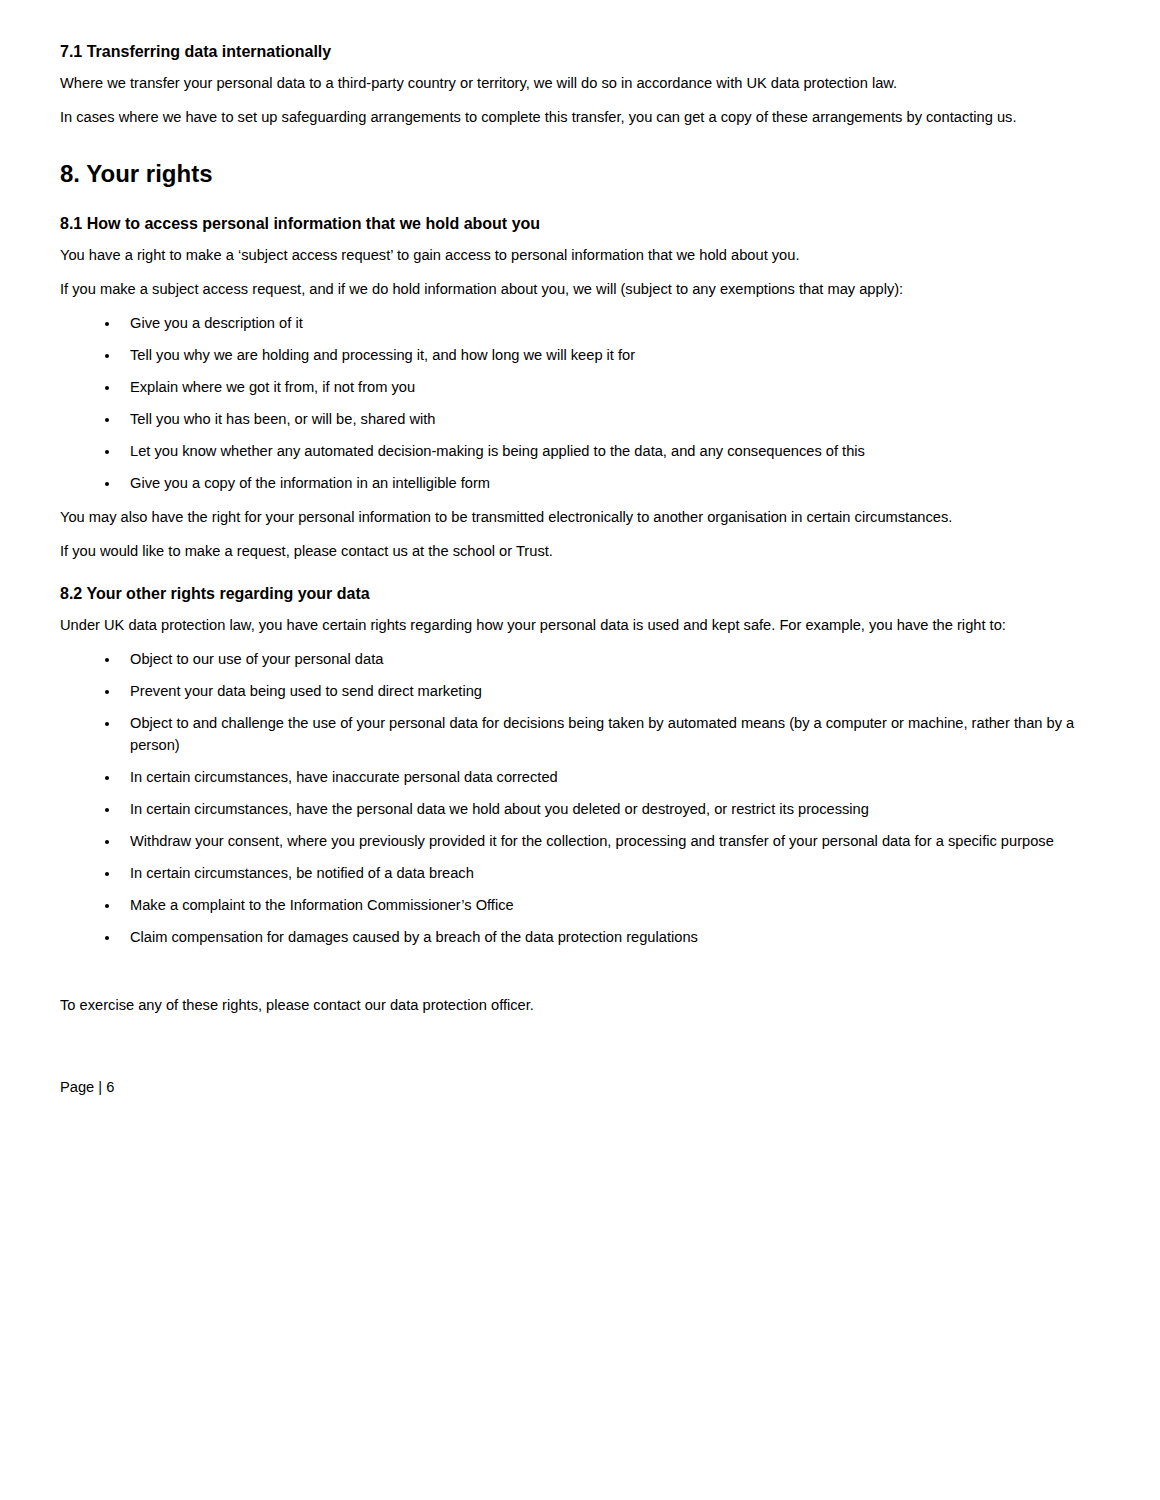7.1 Transferring data internationally
Where we transfer your personal data to a third-party country or territory, we will do so in accordance with UK data protection law.
In cases where we have to set up safeguarding arrangements to complete this transfer, you can get a copy of these arrangements by contacting us.
8. Your rights
8.1 How to access personal information that we hold about you
You have a right to make a ‘subject access request’ to gain access to personal information that we hold about you.
If you make a subject access request, and if we do hold information about you, we will (subject to any exemptions that may apply):
Give you a description of it
Tell you why we are holding and processing it, and how long we will keep it for
Explain where we got it from, if not from you
Tell you who it has been, or will be, shared with
Let you know whether any automated decision-making is being applied to the data, and any consequences of this
Give you a copy of the information in an intelligible form
You may also have the right for your personal information to be transmitted electronically to another organisation in certain circumstances.
If you would like to make a request, please contact us at the school or Trust.
8.2 Your other rights regarding your data
Under UK data protection law, you have certain rights regarding how your personal data is used and kept safe. For example, you have the right to:
Object to our use of your personal data
Prevent your data being used to send direct marketing
Object to and challenge the use of your personal data for decisions being taken by automated means (by a computer or machine, rather than by a person)
In certain circumstances, have inaccurate personal data corrected
In certain circumstances, have the personal data we hold about you deleted or destroyed, or restrict its processing
Withdraw your consent, where you previously provided it for the collection, processing and transfer of your personal data for a specific purpose
In certain circumstances, be notified of a data breach
Make a complaint to the Information Commissioner’s Office
Claim compensation for damages caused by a breach of the data protection regulations
To exercise any of these rights, please contact our data protection officer.
Page | 6